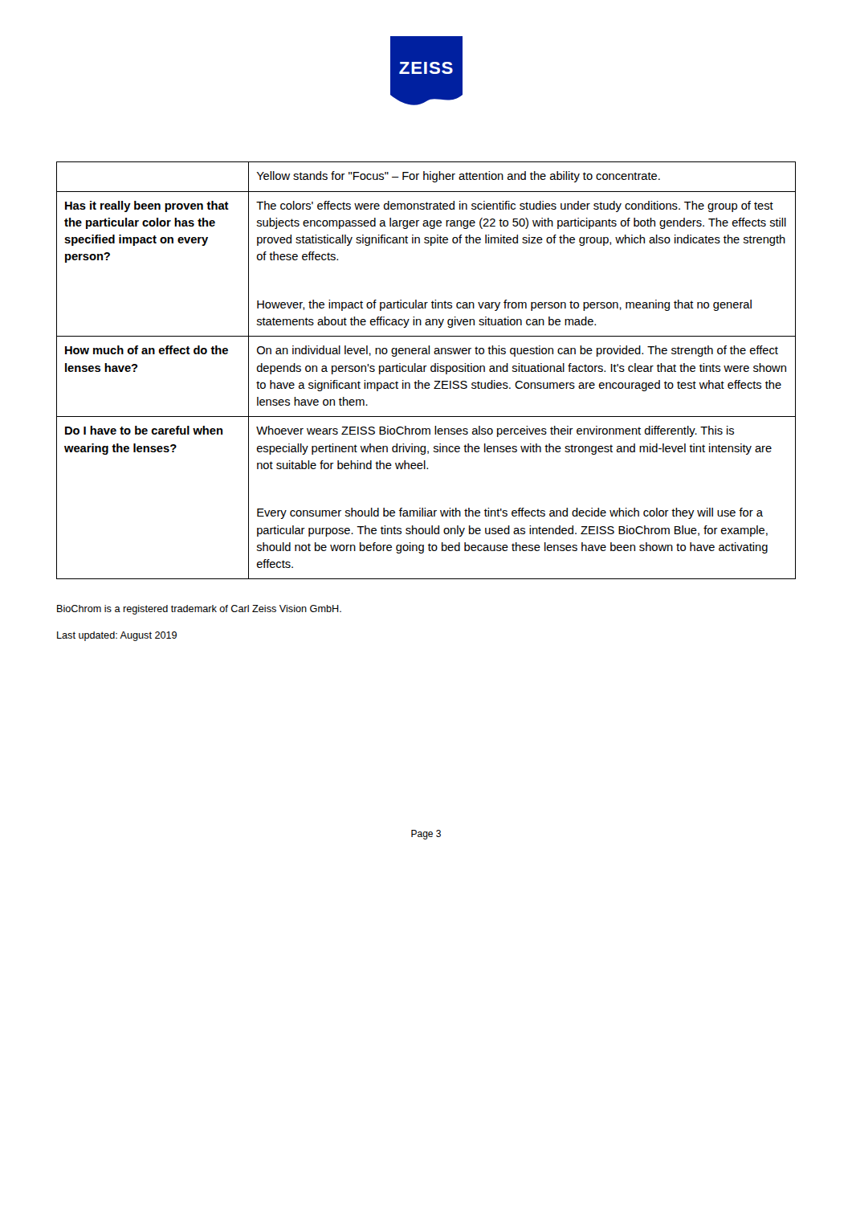ZEISS
| | Yellow stands for "Focus" – For higher attention and the ability to concentrate. |
| Has it really been proven that the particular color has the specified impact on every person? | The colors' effects were demonstrated in scientific studies under study conditions. The group of test subjects encompassed a larger age range (22 to 50) with participants of both genders. The effects still proved statistically significant in spite of the limited size of the group, which also indicates the strength of these effects. However, the impact of particular tints can vary from person to person, meaning that no general statements about the efficacy in any given situation can be made. |
| How much of an effect do the lenses have? | On an individual level, no general answer to this question can be provided. The strength of the effect depends on a person's particular disposition and situational factors. It's clear that the tints were shown to have a significant impact in the ZEISS studies. Consumers are encouraged to test what effects the lenses have on them. |
| Do I have to be careful when wearing the lenses? | Whoever wears ZEISS BioChrom lenses also perceives their environment differently. This is especially pertinent when driving, since the lenses with the strongest and mid-level tint intensity are not suitable for behind the wheel. Every consumer should be familiar with the tint's effects and decide which color they will use for a particular purpose. The tints should only be used as intended. ZEISS BioChrom Blue, for example, should not be worn before going to bed because these lenses have been shown to have activating effects. |
BioChrom is a registered trademark of Carl Zeiss Vision GmbH.
Last updated: August 2019
Page 3